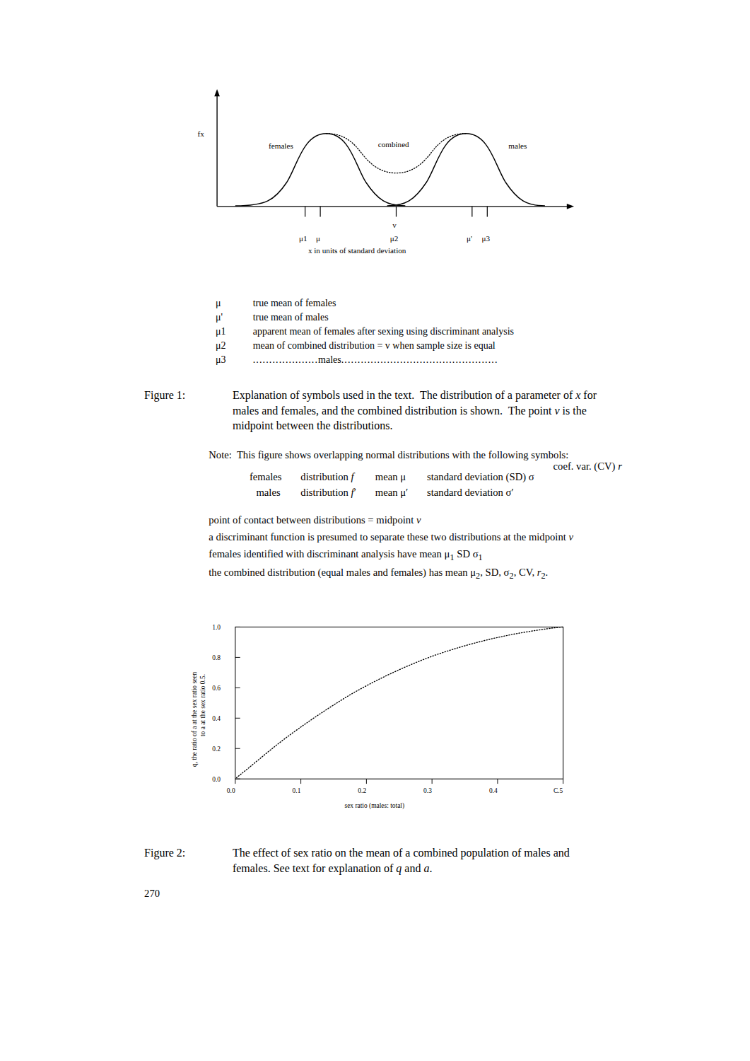fx females combined males v μ1 μ μ2 μ' μ3 x in units of standard deviation
| μ | true mean of females |
| μ' | true mean of males |
| μ1 | apparent mean of females after sexing using discriminant analysis |
| μ2 | mean of combined distribution = v when sample size is equal |
| μ3 | .................... males ................................................ |
Figure 1:
Explanation of symbols used in the text. The distribution of a parameter of x for males and females, and the combined distribution is shown. The point v is the midpoint between the distributions.
Note: This figure shows overlapping normal distributions with the following symbols:
| females | distribution f | mean μ | standard deviation (SD) σ | coef. var. (CV) r |
| males | distribution f ′ | mean μ′ | standard deviation σ′ | |
point of contact between distributions = midpoint v
a discriminant function is presumed to separate these two distributions at the midpoint v
females identified with discriminant analysis have mean μ1 SD σ1
the combined distribution (equal males and females) has mean μ2, SD, σ2, CV, r2.
0.0 0.2 0.4 0.6 0.8 1.0 0.0 0.1 0.2 0.3 0.4 C.5 sex ratio (males: total) q, the ratio of a at the sex ratio seen to a at the sex ratio 0.5.
Figure 2:
The effect of sex ratio on the mean of a combined population of males and females. See text for explanation of q and a.
270